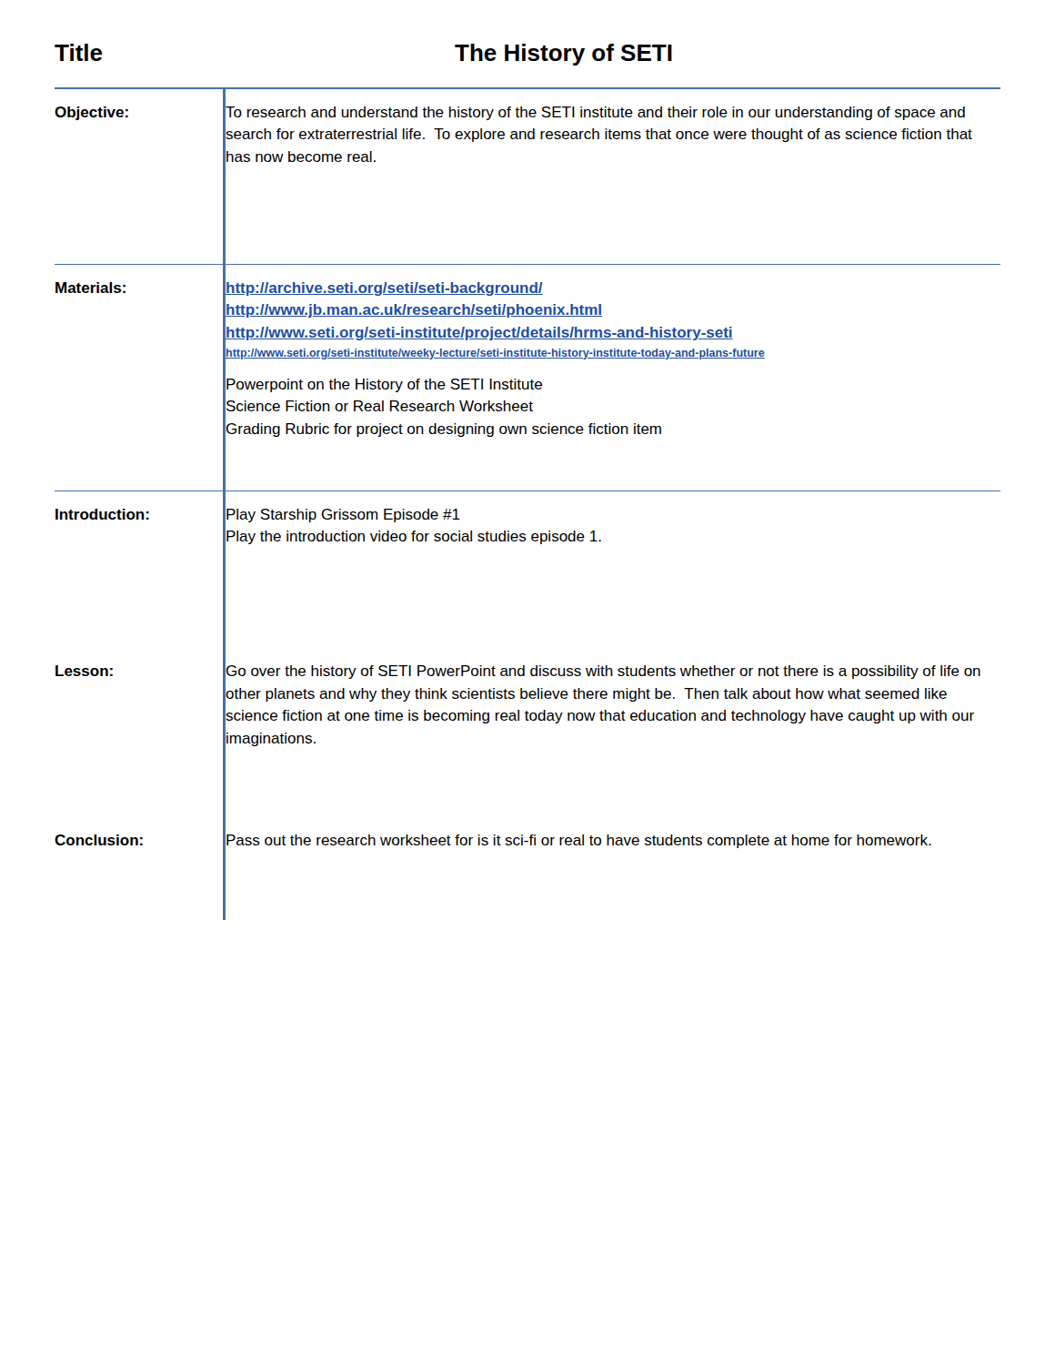Title
The History of SETI
| Objective: | To research and understand the history of the SETI institute and their role in our understanding of space and search for extraterrestrial life. To explore and research items that once were thought of as science fiction that has now become real. |
| Materials: | http://archive.seti.org/seti/seti-background/ http://www.jb.man.ac.uk/research/seti/phoenix.html http://www.seti.org/seti-institute/project/details/hrms-and-history-seti http://www.seti.org/seti-institute/weeky-lecture/seti-institute-history-institute-today-and-plans-future Powerpoint on the History of the SETI Institute Science Fiction or Real Research Worksheet Grading Rubric for project on designing own science fiction item |
| Introduction: | Play Starship Grissom Episode #1 Play the introduction video for social studies episode 1. |
| Lesson: | Go over the history of SETI PowerPoint and discuss with students whether or not there is a possibility of life on other planets and why they think scientists believe there might be. Then talk about how what seemed like science fiction at one time is becoming real today now that education and technology have caught up with our imaginations. |
| Conclusion: | Pass out the research worksheet for is it sci-fi or real to have students complete at home for homework. |